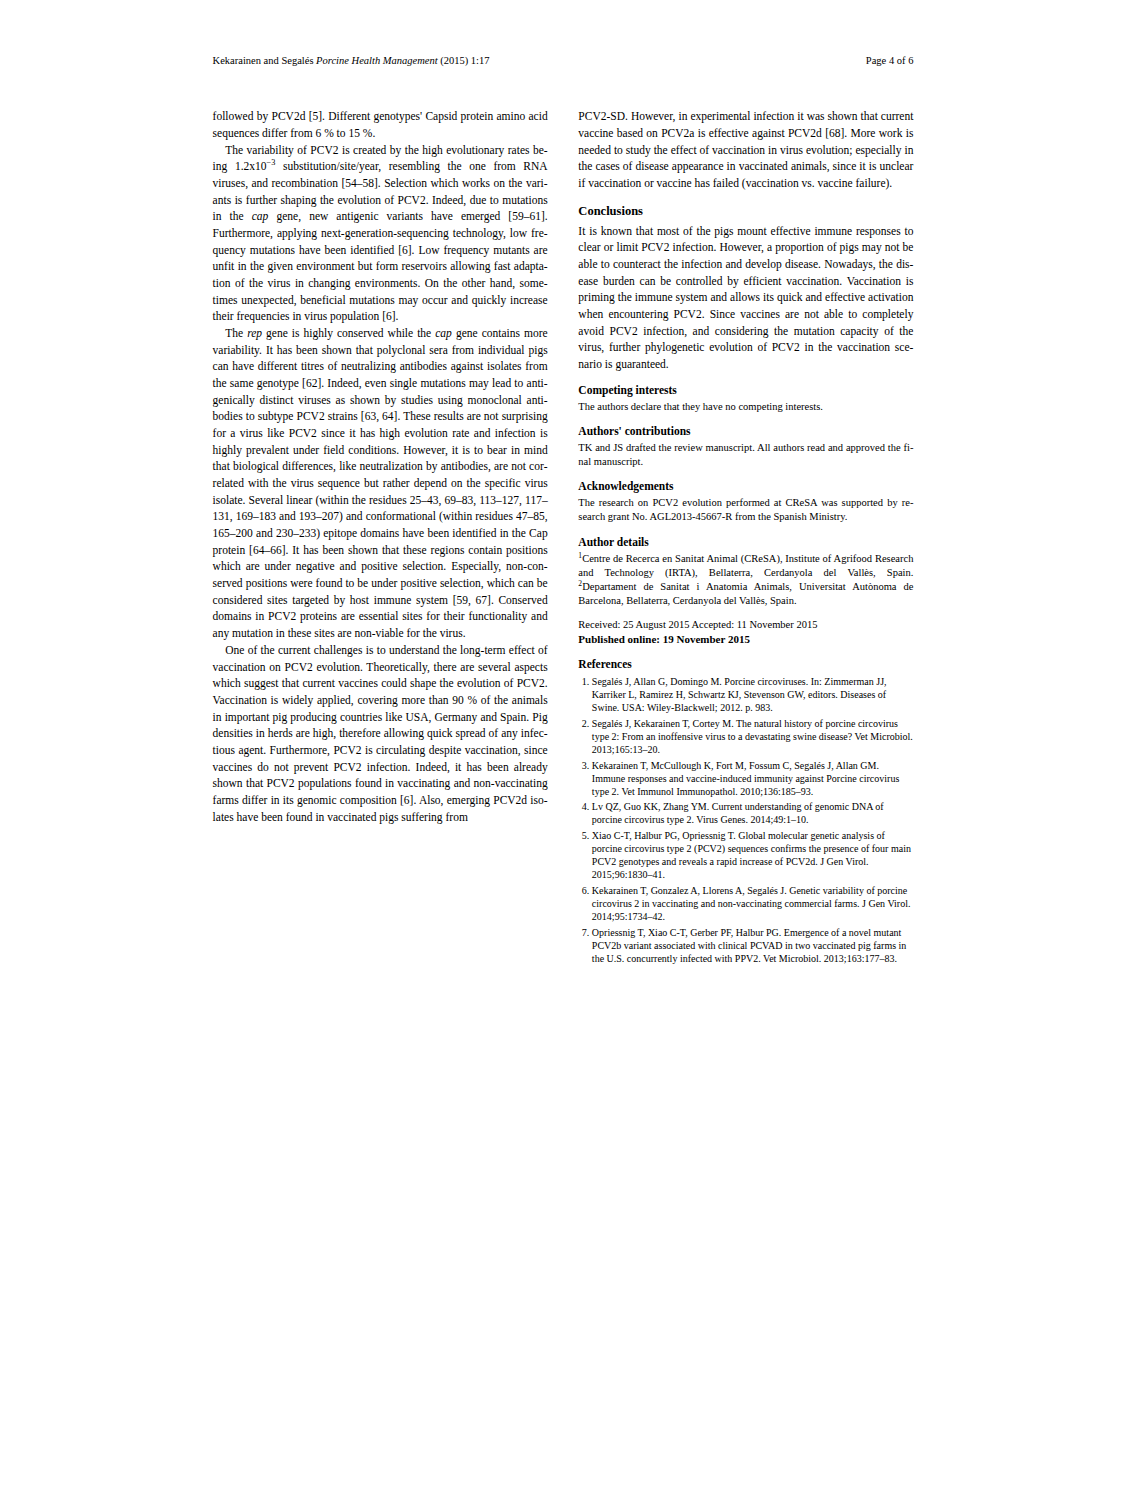Kekarainen and Segalés Porcine Health Management (2015) 1:17
Page 4 of 6
followed by PCV2d [5]. Different genotypes' Capsid protein amino acid sequences differ from 6 % to 15 %.
The variability of PCV2 is created by the high evolutionary rates being 1.2x10−3 substitution/site/year, resembling the one from RNA viruses, and recombination [54–58]. Selection which works on the variants is further shaping the evolution of PCV2. Indeed, due to mutations in the cap gene, new antigenic variants have emerged [59–61]. Furthermore, applying next-generation-sequencing technology, low frequency mutations have been identified [6]. Low frequency mutants are unfit in the given environment but form reservoirs allowing fast adaptation of the virus in changing environments. On the other hand, sometimes unexpected, beneficial mutations may occur and quickly increase their frequencies in virus population [6].
The rep gene is highly conserved while the cap gene contains more variability. It has been shown that polyclonal sera from individual pigs can have different titres of neutralizing antibodies against isolates from the same genotype [62]. Indeed, even single mutations may lead to antigenically distinct viruses as shown by studies using monoclonal antibodies to subtype PCV2 strains [63, 64]. These results are not surprising for a virus like PCV2 since it has high evolution rate and infection is highly prevalent under field conditions. However, it is to bear in mind that biological differences, like neutralization by antibodies, are not correlated with the virus sequence but rather depend on the specific virus isolate. Several linear (within the residues 25–43, 69–83, 113–127, 117–131, 169–183 and 193–207) and conformational (within residues 47–85, 165–200 and 230–233) epitope domains have been identified in the Cap protein [64–66]. It has been shown that these regions contain positions which are under negative and positive selection. Especially, non-conserved positions were found to be under positive selection, which can be considered sites targeted by host immune system [59, 67]. Conserved domains in PCV2 proteins are essential sites for their functionality and any mutation in these sites are non-viable for the virus.
One of the current challenges is to understand the long-term effect of vaccination on PCV2 evolution. Theoretically, there are several aspects which suggest that current vaccines could shape the evolution of PCV2. Vaccination is widely applied, covering more than 90 % of the animals in important pig producing countries like USA, Germany and Spain. Pig densities in herds are high, therefore allowing quick spread of any infectious agent. Furthermore, PCV2 is circulating despite vaccination, since vaccines do not prevent PCV2 infection. Indeed, it has been already shown that PCV2 populations found in vaccinating and non-vaccinating farms differ in its genomic composition [6]. Also, emerging PCV2d isolates have been found in vaccinated pigs suffering from
PCV2-SD. However, in experimental infection it was shown that current vaccine based on PCV2a is effective against PCV2d [68]. More work is needed to study the effect of vaccination in virus evolution; especially in the cases of disease appearance in vaccinated animals, since it is unclear if vaccination or vaccine has failed (vaccination vs. vaccine failure).
Conclusions
It is known that most of the pigs mount effective immune responses to clear or limit PCV2 infection. However, a proportion of pigs may not be able to counteract the infection and develop disease. Nowadays, the disease burden can be controlled by efficient vaccination. Vaccination is priming the immune system and allows its quick and effective activation when encountering PCV2. Since vaccines are not able to completely avoid PCV2 infection, and considering the mutation capacity of the virus, further phylogenetic evolution of PCV2 in the vaccination scenario is guaranteed.
Competing interests
The authors declare that they have no competing interests.
Authors' contributions
TK and JS drafted the review manuscript. All authors read and approved the final manuscript.
Acknowledgements
The research on PCV2 evolution performed at CReSA was supported by research grant No. AGL2013-45667-R from the Spanish Ministry.
Author details
1Centre de Recerca en Sanitat Animal (CReSA), Institute of Agrifood Research and Technology (IRTA), Bellaterra, Cerdanyola del Vallès, Spain. 2Departament de Sanitat i Anatomia Animals, Universitat Autònoma de Barcelona, Bellaterra, Cerdanyola del Vallès, Spain.
Received: 25 August 2015 Accepted: 11 November 2015
Published online: 19 November 2015
References
Segalés J, Allan G, Domingo M. Porcine circoviruses. In: Zimmerman JJ, Karriker L, Ramirez H, Schwartz KJ, Stevenson GW, editors. Diseases of Swine. USA: Wiley-Blackwell; 2012. p. 983.
Segalés J, Kekarainen T, Cortey M. The natural history of porcine circovirus type 2: From an inoffensive virus to a devastating swine disease? Vet Microbiol. 2013;165:13–20.
Kekarainen T, McCullough K, Fort M, Fossum C, Segalés J, Allan GM. Immune responses and vaccine-induced immunity against Porcine circovirus type 2. Vet Immunol Immunopathol. 2010;136:185–93.
Lv QZ, Guo KK, Zhang YM. Current understanding of genomic DNA of porcine circovirus type 2. Virus Genes. 2014;49:1–10.
Xiao C-T, Halbur PG, Opriessnig T. Global molecular genetic analysis of porcine circovirus type 2 (PCV2) sequences confirms the presence of four main PCV2 genotypes and reveals a rapid increase of PCV2d. J Gen Virol. 2015;96:1830–41.
Kekarainen T, Gonzalez A, Llorens A, Segalés J. Genetic variability of porcine circovirus 2 in vaccinating and non-vaccinating commercial farms. J Gen Virol. 2014;95:1734–42.
Opriessnig T, Xiao C-T, Gerber PF, Halbur PG. Emergence of a novel mutant PCV2b variant associated with clinical PCVAD in two vaccinated pig farms in the U.S. concurrently infected with PPV2. Vet Microbiol. 2013;163:177–83.